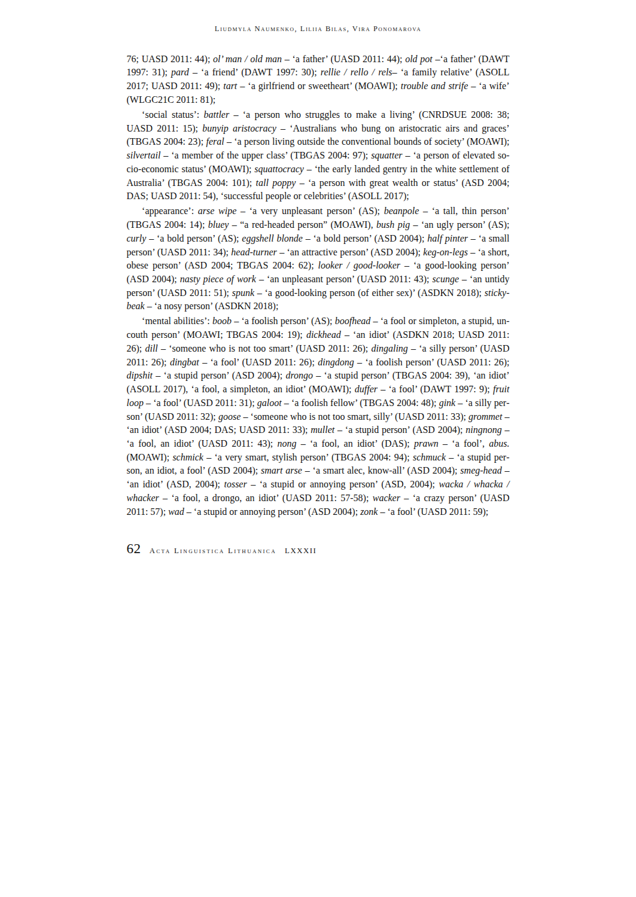Liudmyla Naumenko, Liliia Bilas, Vira Ponomarova
76; UASD 2011: 44); ol’ man / old man – ‘a father’ (UASD 2011: 44); old pot –‘a father’ (DAWT 1997: 31); pard – ‘a friend’ (DAWT 1997: 30); rellie / rello / rels– ‘a family relative’ (ASOLL 2017; UASD 2011: 49); tart – ‘a girlfriend or sweetheart’ (MOAWI); trouble and strife – ‘a wife’ (WLGC21C 2011: 81);
‘social status’: battler – ‘a person who struggles to make a living’ (CNRDSUE 2008: 38; UASD 2011: 15); bunyip aristocracy – ‘Australians who bung on aristocratic airs and graces’ (TBGAS 2004: 23); feral – ‘a person living outside the conventional bounds of society’ (MOAWI); silvertail – ‘a member of the upper class’ (TBGAS 2004: 97); squatter – ‘a person of elevated socio-economic status’ (MOAWI); squattocracy – ‘the early landed gentry in the white settlement of Australia’ (TBGAS 2004: 101); tall poppy – ‘a person with great wealth or status’ (ASD 2004; DAS; UASD 2011: 54), ‘successful people or celebrities’ (ASOLL 2017);
‘appearance’: arse wipe – ‘a very unpleasant person’ (AS); beanpole – ‘a tall, thin person’ (TBGAS 2004: 14); bluey – “a red-headed person” (MOAWI), bush pig – ‘an ugly person’ (AS); curly – ‘a bold person’ (AS); eggshell blonde – ‘a bold person’ (ASD 2004); half pinter – ‘a small person’ (UASD 2011: 34); head-turner – ‘an attractive person’ (ASD 2004); keg-on-legs – ‘a short, obese person’ (ASD 2004; TBGAS 2004: 62); looker / good-looker – ‘a good-looking person’ (ASD 2004); nasty piece of work – ‘an unpleasant person’ (UASD 2011: 43); scunge – ‘an untidy person’ (UASD 2011: 51); spunk – ‘a good-looking person (of either sex)’ (ASDKN 2018); stickybeak – ‘a nosy person’ (ASDKN 2018);
‘mental abilities’: boob – ‘a foolish person’ (AS); boofhead – ‘a fool or simpleton, a stupid, uncouth person’ (MOAWI; TBGAS 2004: 19); dickhead – ‘an idiot’ (ASDKN 2018; UASD 2011: 26); dill – ‘someone who is not too smart’ (UASD 2011: 26); dingaling – ‘a silly person’ (UASD 2011: 26); dingbat – ‘a fool’ (UASD 2011: 26); dingdong – ‘a foolish person’ (UASD 2011: 26); dipshit – ‘a stupid person’ (ASD 2004); drongo – ‘a stupid person’ (TBGAS 2004: 39), ‘an idiot’ (ASOLL 2017), ‘a fool, a simpleton, an idiot’ (MOAWI); duffer – ‘a fool’ (DAWT 1997: 9); fruit loop – ‘a fool’ (UASD 2011: 31); galoot – ‘a foolish fellow’ (TBGAS 2004: 48); gink – ‘a silly person’ (UASD 2011: 32); goose – ‘someone who is not too smart, silly’ (UASD 2011: 33); grommet – ‘an idiot’ (ASD 2004; DAS; UASD 2011: 33); mullet – ‘a stupid person’ (ASD 2004); ningnong – ‘a fool, an idiot’ (UASD 2011: 43); nong – ‘a fool, an idiot’ (DAS); prawn – ‘a fool’, abus. (MOAWI); schmick – ‘a very smart, stylish person’ (TBGAS 2004: 94); schmuck – ‘a stupid person, an idiot, a fool’ (ASD 2004); smart arse – ‘a smart alec, know-all’ (ASD 2004); smeg-head – ‘an idiot’ (ASD, 2004); tosser – ‘a stupid or annoying person’ (ASD, 2004); wacka / whacka / whacker – ‘a fool, a drongo, an idiot’ (UASD 2011: 57-58); wacker – ‘a crazy person’ (UASD 2011: 57); wad – ‘a stupid or annoying person’ (ASD 2004); zonk – ‘a fool’ (UASD 2011: 59);
62 Acta Linguistica Lithuanica LXXXII